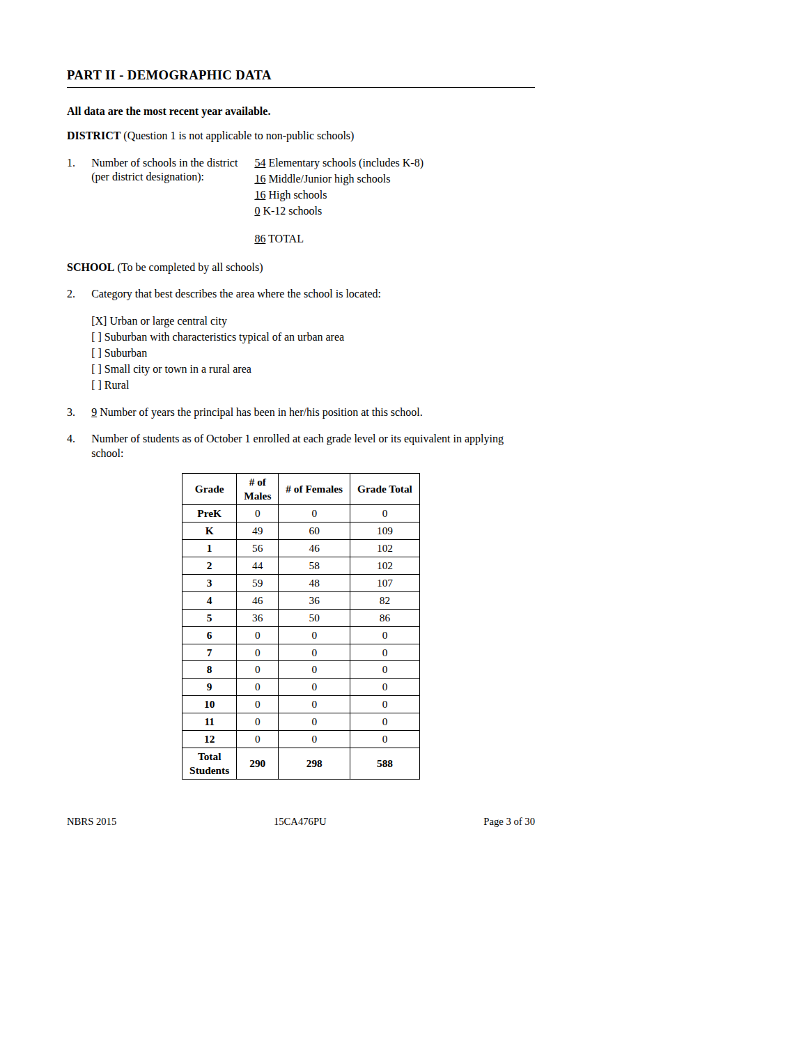PART II - DEMOGRAPHIC DATA
All data are the most recent year available.
DISTRICT (Question 1 is not applicable to non-public schools)
1.
Number of schools in the district
(per district designation):
54 Elementary schools (includes K-8)
16 Middle/Junior high schools
16 High schools
0 K-12 schools
86 TOTAL
SCHOOL (To be completed by all schools)
2.
Category that best describes the area where the school is located:
[X] Urban or large central city
[ ] Suburban with characteristics typical of an urban area
[ ] Suburban
[ ] Small city or town in a rural area
[ ] Rural
3.
9 Number of years the principal has been in her/his position at this school.
4.
Number of students as of October 1 enrolled at each grade level or its equivalent in applying school:
| Grade | # of Males | # of Females | Grade Total |
| --- | --- | --- | --- |
| PreK | 0 | 0 | 0 |
| K | 49 | 60 | 109 |
| 1 | 56 | 46 | 102 |
| 2 | 44 | 58 | 102 |
| 3 | 59 | 48 | 107 |
| 4 | 46 | 36 | 82 |
| 5 | 36 | 50 | 86 |
| 6 | 0 | 0 | 0 |
| 7 | 0 | 0 | 0 |
| 8 | 0 | 0 | 0 |
| 9 | 0 | 0 | 0 |
| 10 | 0 | 0 | 0 |
| 11 | 0 | 0 | 0 |
| 12 | 0 | 0 | 0 |
| Total Students | 290 | 298 | 588 |
NBRS 2015 15CA476PU Page 3 of 30